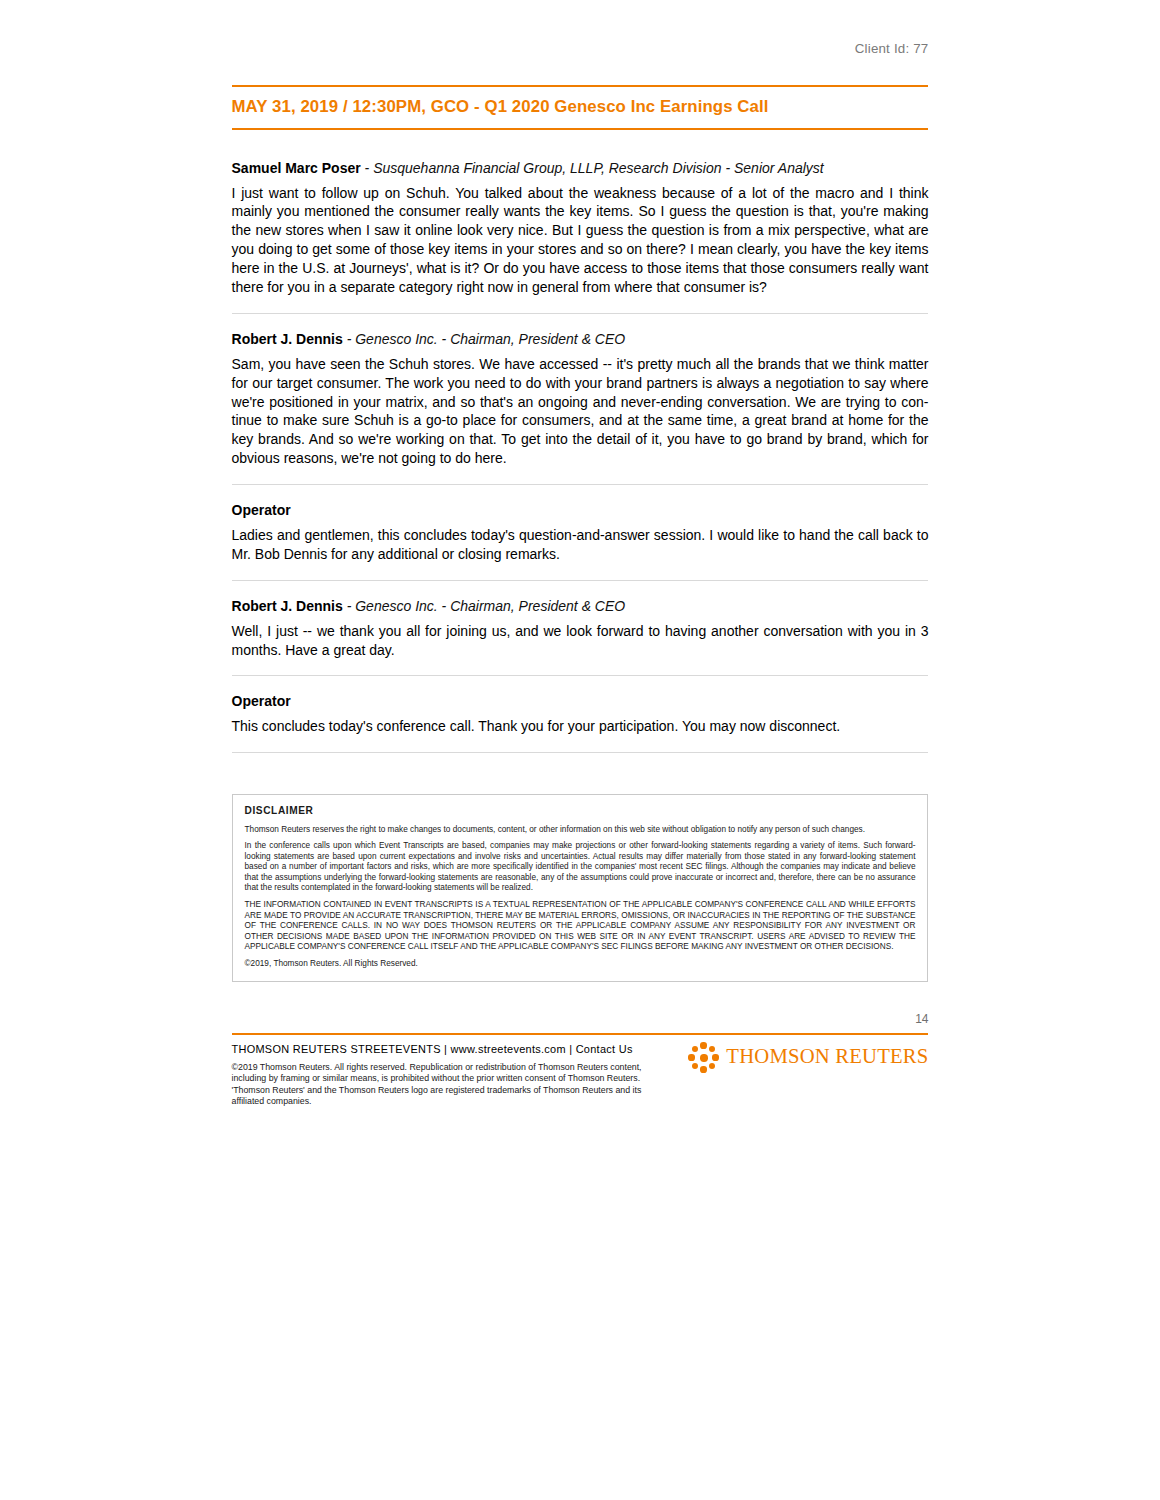Client Id: 77
MAY 31, 2019 / 12:30PM, GCO - Q1 2020 Genesco Inc Earnings Call
Samuel Marc Poser - Susquehanna Financial Group, LLLP, Research Division - Senior Analyst
I just want to follow up on Schuh. You talked about the weakness because of a lot of the macro and I think mainly you mentioned the consumer really wants the key items. So I guess the question is that, you're making the new stores when I saw it online look very nice. But I guess the question is from a mix perspective, what are you doing to get some of those key items in your stores and so on there? I mean clearly, you have the key items here in the U.S. at Journeys', what is it? Or do you have access to those items that those consumers really want there for you in a separate category right now in general from where that consumer is?
Robert J. Dennis - Genesco Inc. - Chairman, President & CEO
Sam, you have seen the Schuh stores. We have accessed -- it's pretty much all the brands that we think matter for our target consumer. The work you need to do with your brand partners is always a negotiation to say where we're positioned in your matrix, and so that's an ongoing and never-ending conversation. We are trying to continue to make sure Schuh is a go-to place for consumers, and at the same time, a great brand at home for the key brands. And so we're working on that. To get into the detail of it, you have to go brand by brand, which for obvious reasons, we're not going to do here.
Operator
Ladies and gentlemen, this concludes today's question-and-answer session. I would like to hand the call back to Mr. Bob Dennis for any additional or closing remarks.
Robert J. Dennis - Genesco Inc. - Chairman, President & CEO
Well, I just -- we thank you all for joining us, and we look forward to having another conversation with you in 3 months. Have a great day.
Operator
This concludes today's conference call. Thank you for your participation. You may now disconnect.
DISCLAIMER
Thomson Reuters reserves the right to make changes to documents, content, or other information on this web site without obligation to notify any person of such changes.
In the conference calls upon which Event Transcripts are based, companies may make projections or other forward-looking statements regarding a variety of items. Such forward-looking statements are based upon current expectations and involve risks and uncertainties. Actual results may differ materially from those stated in any forward-looking statement based on a number of important factors and risks, which are more specifically identified in the companies' most recent SEC filings. Although the companies may indicate and believe that the assumptions underlying the forward-looking statements are reasonable, any of the assumptions could prove inaccurate or incorrect and, therefore, there can be no assurance that the results contemplated in the forward-looking statements will be realized.
THE INFORMATION CONTAINED IN EVENT TRANSCRIPTS IS A TEXTUAL REPRESENTATION OF THE APPLICABLE COMPANY'S CONFERENCE CALL AND WHILE EFFORTS ARE MADE TO PROVIDE AN ACCURATE TRANSCRIPTION, THERE MAY BE MATERIAL ERRORS, OMISSIONS, OR INACCURACIES IN THE REPORTING OF THE SUBSTANCE OF THE CONFERENCE CALLS. IN NO WAY DOES THOMSON REUTERS OR THE APPLICABLE COMPANY ASSUME ANY RESPONSIBILITY FOR ANY INVESTMENT OR OTHER DECISIONS MADE BASED UPON THE INFORMATION PROVIDED ON THIS WEB SITE OR IN ANY EVENT TRANSCRIPT. USERS ARE ADVISED TO REVIEW THE APPLICABLE COMPANY'S CONFERENCE CALL ITSELF AND THE APPLICABLE COMPANY'S SEC FILINGS BEFORE MAKING ANY INVESTMENT OR OTHER DECISIONS.
©2019, Thomson Reuters. All Rights Reserved.
14
THOMSON REUTERS STREETEVENTS | www.streetevents.com | Contact Us
©2019 Thomson Reuters. All rights reserved. Republication or redistribution of Thomson Reuters content, including by framing or similar means, is prohibited without the prior written consent of Thomson Reuters. 'Thomson Reuters' and the Thomson Reuters logo are registered trademarks of Thomson Reuters and its affiliated companies.
THOMSON REUTERS